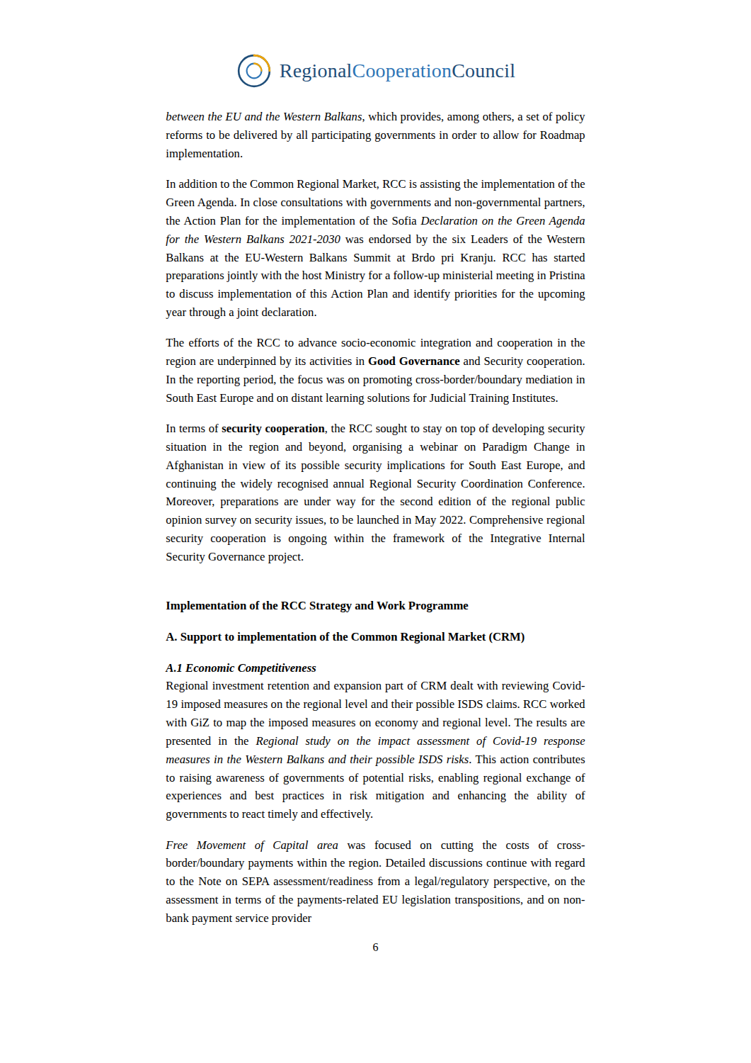Regional Cooperation Council
between the EU and the Western Balkans, which provides, among others, a set of policy reforms to be delivered by all participating governments in order to allow for Roadmap implementation.
In addition to the Common Regional Market, RCC is assisting the implementation of the Green Agenda. In close consultations with governments and non-governmental partners, the Action Plan for the implementation of the Sofia Declaration on the Green Agenda for the Western Balkans 2021-2030 was endorsed by the six Leaders of the Western Balkans at the EU-Western Balkans Summit at Brdo pri Kranju. RCC has started preparations jointly with the host Ministry for a follow-up ministerial meeting in Pristina to discuss implementation of this Action Plan and identify priorities for the upcoming year through a joint declaration.
The efforts of the RCC to advance socio-economic integration and cooperation in the region are underpinned by its activities in Good Governance and Security cooperation. In the reporting period, the focus was on promoting cross-border/boundary mediation in South East Europe and on distant learning solutions for Judicial Training Institutes.
In terms of security cooperation, the RCC sought to stay on top of developing security situation in the region and beyond, organising a webinar on Paradigm Change in Afghanistan in view of its possible security implications for South East Europe, and continuing the widely recognised annual Regional Security Coordination Conference. Moreover, preparations are under way for the second edition of the regional public opinion survey on security issues, to be launched in May 2022. Comprehensive regional security cooperation is ongoing within the framework of the Integrative Internal Security Governance project.
Implementation of the RCC Strategy and Work Programme
A. Support to implementation of the Common Regional Market (CRM)
A.1 Economic Competitiveness
Regional investment retention and expansion part of CRM dealt with reviewing Covid-19 imposed measures on the regional level and their possible ISDS claims. RCC worked with GiZ to map the imposed measures on economy and regional level. The results are presented in the Regional study on the impact assessment of Covid-19 response measures in the Western Balkans and their possible ISDS risks. This action contributes to raising awareness of governments of potential risks, enabling regional exchange of experiences and best practices in risk mitigation and enhancing the ability of governments to react timely and effectively.
Free Movement of Capital area was focused on cutting the costs of cross-border/boundary payments within the region. Detailed discussions continue with regard to the Note on SEPA assessment/readiness from a legal/regulatory perspective, on the assessment in terms of the payments-related EU legislation transpositions, and on non-bank payment service provider
6